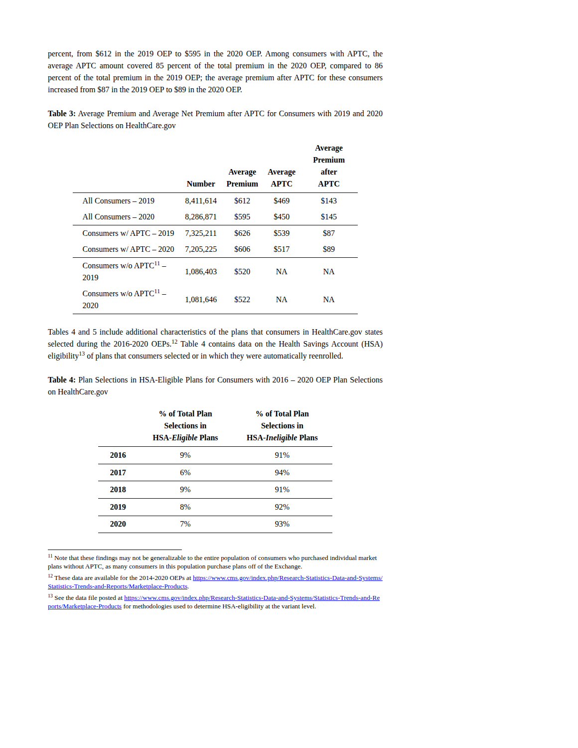percent, from $612 in the 2019 OEP to $595 in the 2020 OEP. Among consumers with APTC, the average APTC amount covered 85 percent of the total premium in the 2020 OEP, compared to 86 percent of the total premium in the 2019 OEP; the average premium after APTC for these consumers increased from $87 in the 2019 OEP to $89 in the 2020 OEP.
Table 3: Average Premium and Average Net Premium after APTC for Consumers with 2019 and 2020 OEP Plan Selections on HealthCare.gov
| | Number | Average Premium | Average APTC | Average Premium after APTC |
| --- | --- | --- | --- | --- |
| All Consumers – 2019 | 8,411,614 | $612 | $469 | $143 |
| All Consumers – 2020 | 8,286,871 | $595 | $450 | $145 |
| Consumers w/ APTC – 2019 | 7,325,211 | $626 | $539 | $87 |
| Consumers w/ APTC – 2020 | 7,205,225 | $606 | $517 | $89 |
| Consumers w/o APTC 11 – 2019 | 1,086,403 | $520 | NA | NA |
| Consumers w/o APTC 11 – 2020 | 1,081,646 | $522 | NA | NA |
Tables 4 and 5 include additional characteristics of the plans that consumers in HealthCare.gov states selected during the 2016-2020 OEPs.12 Table 4 contains data on the Health Savings Account (HSA) eligibility13 of plans that consumers selected or in which they were automatically reenrolled.
Table 4: Plan Selections in HSA-Eligible Plans for Consumers with 2016 – 2020 OEP Plan Selections on HealthCare.gov
| | % of Total Plan Selections in HSA- Eligible Plans | % of Total Plan Selections in HSA- Ineligible Plans |
| --- | --- | --- |
| 2016 | 9% | 91% |
| 2017 | 6% | 94% |
| 2018 | 9% | 91% |
| 2019 | 8% | 92% |
| 2020 | 7% | 93% |
11 Note that these findings may not be generalizable to the entire population of consumers who purchased individual market plans without APTC, as many consumers in this population purchase plans off of the Exchange.
12 These data are available for the 2014-2020 OEPs at https://www.cms.gov/index.php/Research-Statistics-Data-and-Systems/Statistics-Trends-and-Reports/Marketplace-Products.
13 See the data file posted at https://www.cms.gov/index.php/Research-Statistics-Data-and-Systems/Statistics-Trends-and-Reports/Marketplace-Products for methodologies used to determine HSA-eligibility at the variant level.